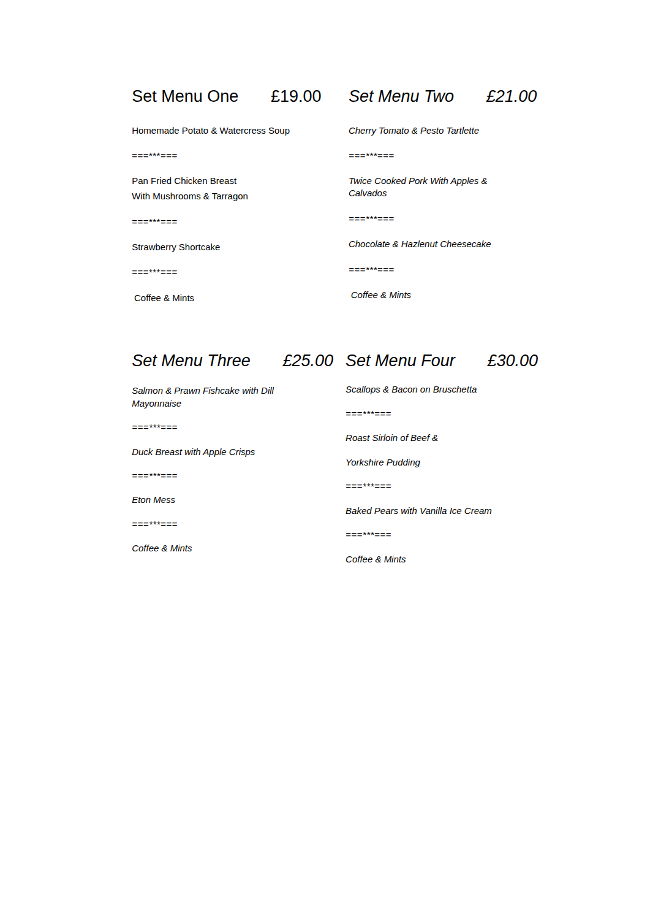Set Menu One£19.00
Homemade Potato & Watercress Soup
===***===
Pan Fried Chicken Breast
With Mushrooms & Tarragon
===***===
Strawberry Shortcake
===***===
Coffee & Mints
Set Menu Two£21.00
Cherry Tomato & Pesto Tartlette
===***===
Twice Cooked Pork With Apples & Calvados
===***===
Chocolate & Hazlenut Cheesecake
===***===
Coffee & Mints
Set Menu Three£25.00
Salmon & Prawn Fishcake with Dill Mayonnaise
===***===
Duck Breast with Apple Crisps
===***===
Eton Mess
===***===
Coffee & Mints
Set Menu Four£30.00
Scallops & Bacon on Bruschetta
===***===
Roast Sirloin of Beef &
Yorkshire Pudding
===***===
Baked Pears with Vanilla Ice Cream
===***===
Coffee & Mints